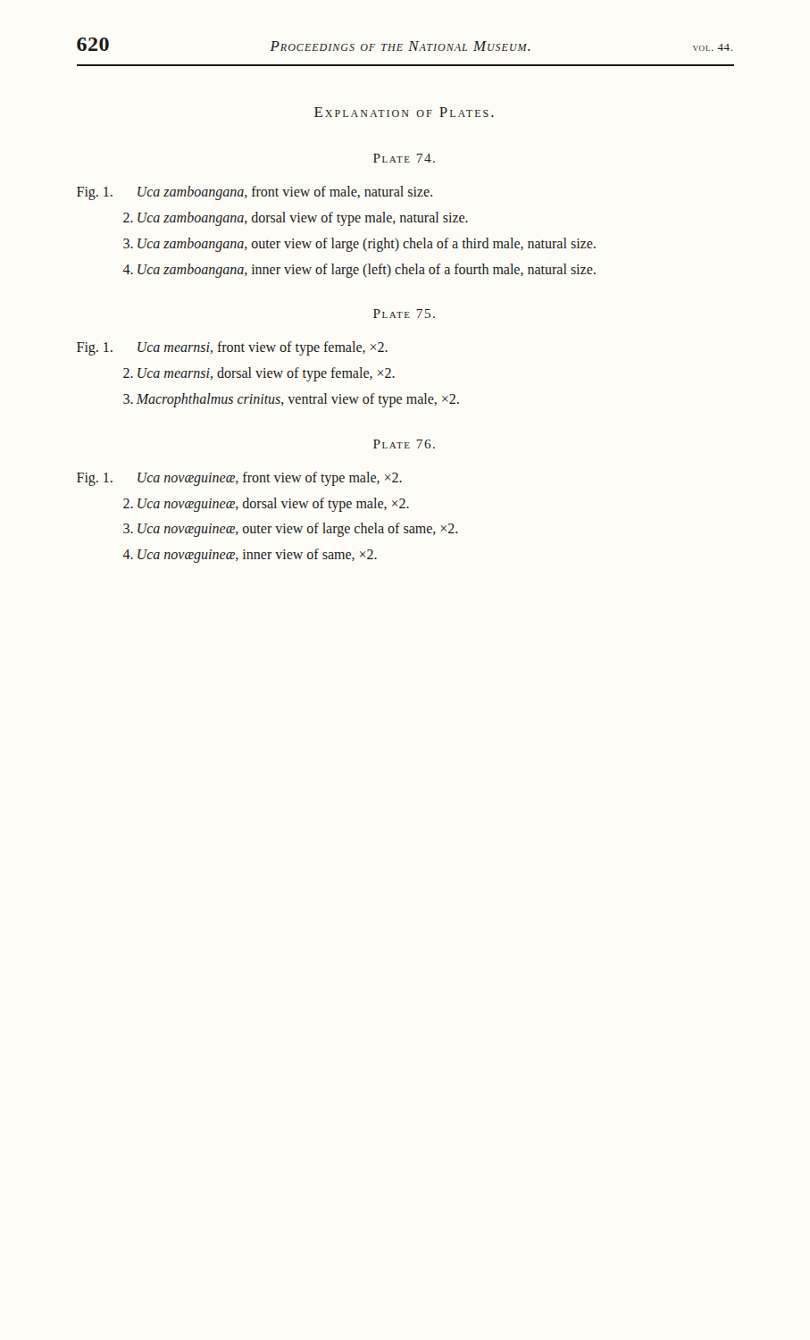620 Proceedings of the National Museum. vol. 44.
Explanation of Plates.
Plate 74.
Uca zamboangana, front view of male, natural size.
Uca zamboangana, dorsal view of type male, natural size.
Uca zamboangana, outer view of large (right) chela of a third male, natural size.
Uca zamboangana, inner view of large (left) chela of a fourth male, natural size.
Plate 75.
Uca mearnsi, front view of type female, ×2.
Uca mearnsi, dorsal view of type female, ×2.
Macrophthalmus crinitus, ventral view of type male, ×2.
Plate 76.
Uca novæguineæ, front view of type male, ×2.
Uca novæguineæ, dorsal view of type male, ×2.
Uca novæguineæ, outer view of large chela of same, ×2.
Uca novæguineæ, inner view of same, ×2.